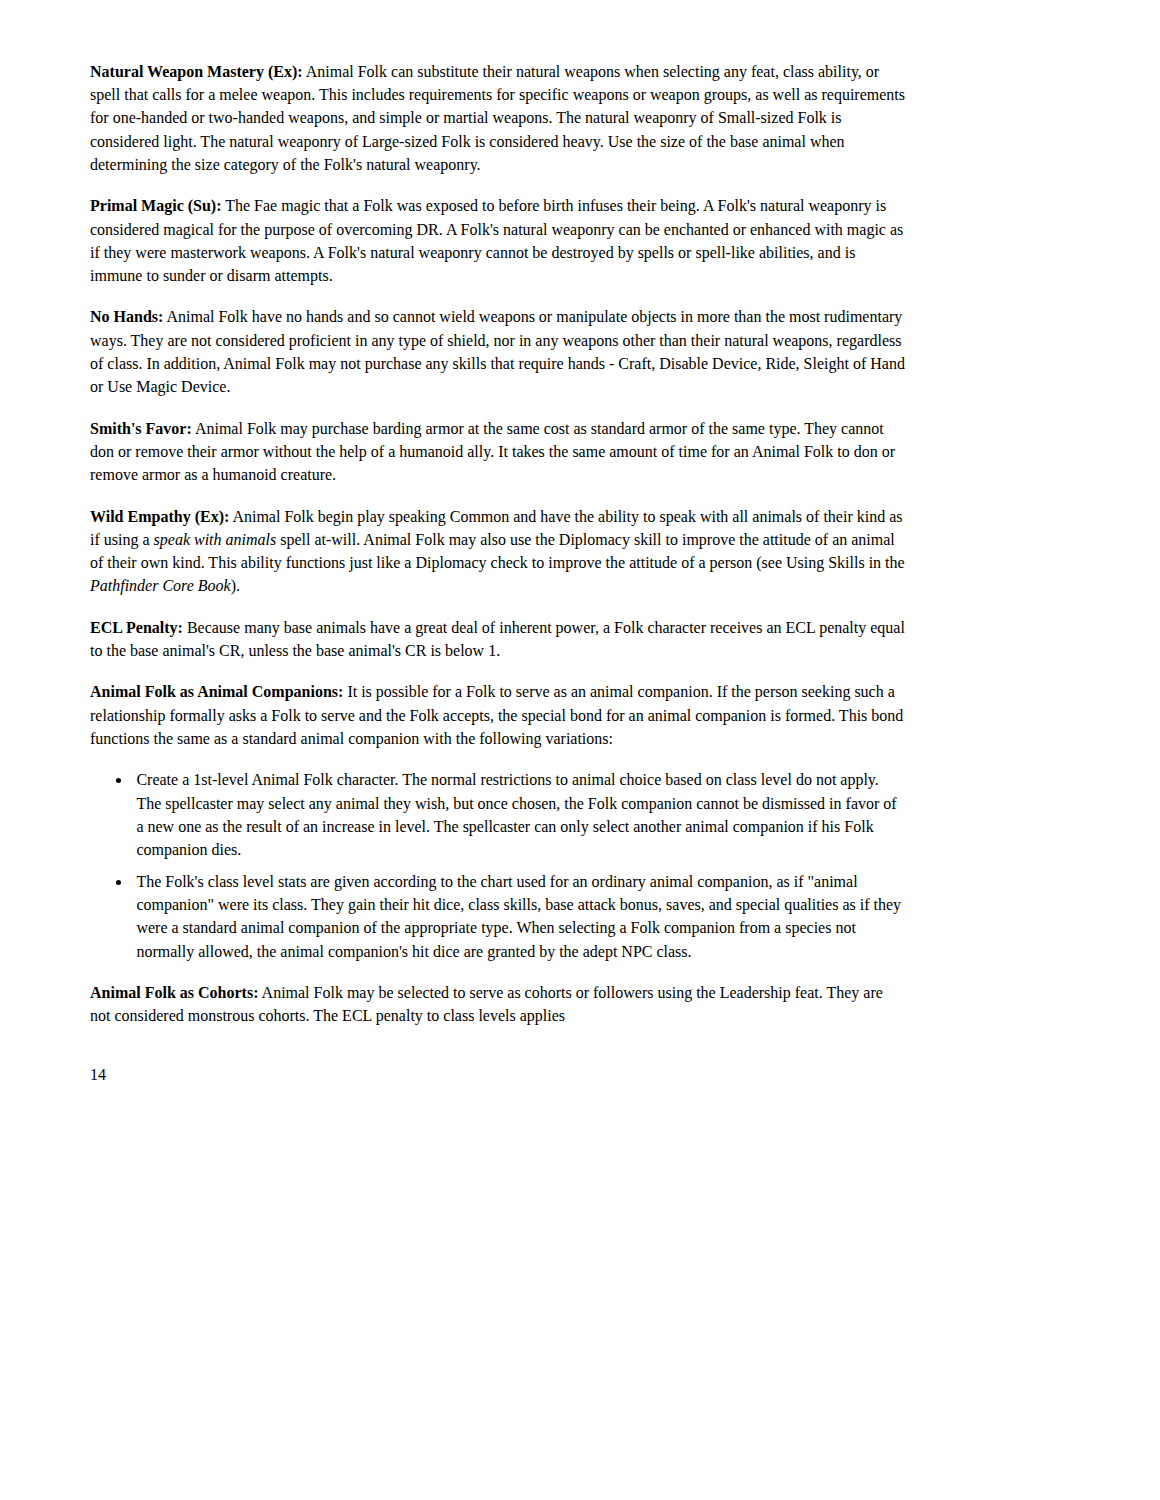Natural Weapon Mastery (Ex): Animal Folk can substitute their natural weapons when selecting any feat, class ability, or spell that calls for a melee weapon. This includes requirements for specific weapons or weapon groups, as well as requirements for one-handed or two-handed weapons, and simple or martial weapons. The natural weaponry of Small-sized Folk is considered light. The natural weaponry of Large-sized Folk is considered heavy. Use the size of the base animal when determining the size category of the Folk's natural weaponry.
Primal Magic (Su): The Fae magic that a Folk was exposed to before birth infuses their being. A Folk's natural weaponry is considered magical for the purpose of overcoming DR. A Folk's natural weaponry can be enchanted or enhanced with magic as if they were masterwork weapons. A Folk's natural weaponry cannot be destroyed by spells or spell-like abilities, and is immune to sunder or disarm attempts.
No Hands: Animal Folk have no hands and so cannot wield weapons or manipulate objects in more than the most rudimentary ways. They are not considered proficient in any type of shield, nor in any weapons other than their natural weapons, regardless of class. In addition, Animal Folk may not purchase any skills that require hands - Craft, Disable Device, Ride, Sleight of Hand or Use Magic Device.
Smith's Favor: Animal Folk may purchase barding armor at the same cost as standard armor of the same type. They cannot don or remove their armor without the help of a humanoid ally. It takes the same amount of time for an Animal Folk to don or remove armor as a humanoid creature.
Wild Empathy (Ex): Animal Folk begin play speaking Common and have the ability to speak with all animals of their kind as if using a speak with animals spell at-will. Animal Folk may also use the Diplomacy skill to improve the attitude of an animal of their own kind. This ability functions just like a Diplomacy check to improve the attitude of a person (see Using Skills in the Pathfinder Core Book).
ECL Penalty: Because many base animals have a great deal of inherent power, a Folk character receives an ECL penalty equal to the base animal's CR, unless the base animal's CR is below 1.
Animal Folk as Animal Companions: It is possible for a Folk to serve as an animal companion. If the person seeking such a relationship formally asks a Folk to serve and the Folk accepts, the special bond for an animal companion is formed. This bond functions the same as a standard animal companion with the following variations:
Create a 1st-level Animal Folk character. The normal restrictions to animal choice based on class level do not apply. The spellcaster may select any animal they wish, but once chosen, the Folk companion cannot be dismissed in favor of a new one as the result of an increase in level. The spellcaster can only select another animal companion if his Folk companion dies.
The Folk's class level stats are given according to the chart used for an ordinary animal companion, as if "animal companion" were its class. They gain their hit dice, class skills, base attack bonus, saves, and special qualities as if they were a standard animal companion of the appropriate type. When selecting a Folk companion from a species not normally allowed, the animal companion's hit dice are granted by the adept NPC class.
Animal Folk as Cohorts: Animal Folk may be selected to serve as cohorts or followers using the Leadership feat. They are not considered monstrous cohorts. The ECL penalty to class levels applies
14